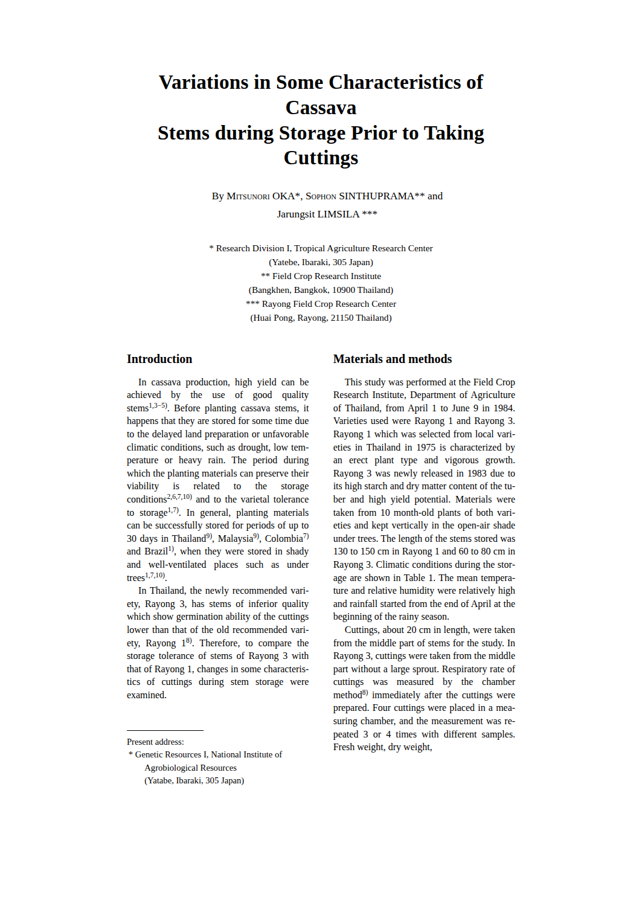Variations in Some Characteristics of Cassava
Stems during Storage Prior to Taking Cuttings
By Mitsunori OKA*, Sophon SINTHUPRAMA** and
Jarungsit LIMSILA ***
* Research Division I, Tropical Agriculture Research Center
(Yatebe, Ibaraki, 305 Japan)
** Field Crop Research Institute
(Bangkhen, Bangkok, 10900 Thailand)
*** Rayong Field Crop Research Center
(Huai Pong, Rayong, 21150 Thailand)
Introduction
In cassava production, high yield can be achieved by the use of good quality stems1,3−5). Before planting cassava stems, it happens that they are stored for some time due to the delayed land preparation or unfavorable climatic conditions, such as drought, low temperature or heavy rain. The period during which the planting materials can preserve their viability is related to the storage conditions2,6,7,10) and to the varietal tolerance to storage1,7). In general, planting materials can be successfully stored for periods of up to 30 days in Thailand9), Malaysia9), Colombia7) and Brazil1), when they were stored in shady and well-ventilated places such as under trees1,7,10).
In Thailand, the newly recommended variety, Rayong 3, has stems of inferior quality which show germination ability of the cuttings lower than that of the old recommended variety, Rayong 18). Therefore, to compare the storage tolerance of stems of Rayong 3 with that of Rayong 1, changes in some characteristics of cuttings during stem storage were examined.
Present address:
* Genetic Resources I, National Institute of
Agrobiological Resources
(Yatabe, Ibaraki, 305 Japan)
Materials and methods
This study was performed at the Field Crop Research Institute, Department of Agriculture of Thailand, from April 1 to June 9 in 1984. Varieties used were Rayong 1 and Rayong 3. Rayong 1 which was selected from local varieties in Thailand in 1975 is characterized by an erect plant type and vigorous growth. Rayong 3 was newly released in 1983 due to its high starch and dry matter content of the tuber and high yield potential. Materials were taken from 10 month-old plants of both varieties and kept vertically in the open-air shade under trees. The length of the stems stored was 130 to 150 cm in Rayong 1 and 60 to 80 cm in Rayong 3. Climatic conditions during the storage are shown in Table 1. The mean temperature and relative humidity were relatively high and rainfall started from the end of April at the beginning of the rainy season.
Cuttings, about 20 cm in length, were taken from the middle part of stems for the study. In Rayong 3, cuttings were taken from the middle part without a large sprout. Respiratory rate of cuttings was measured by the chamber method8) immediately after the cuttings were prepared. Four cuttings were placed in a measuring chamber, and the measurement was repeated 3 or 4 times with different samples. Fresh weight, dry weight,